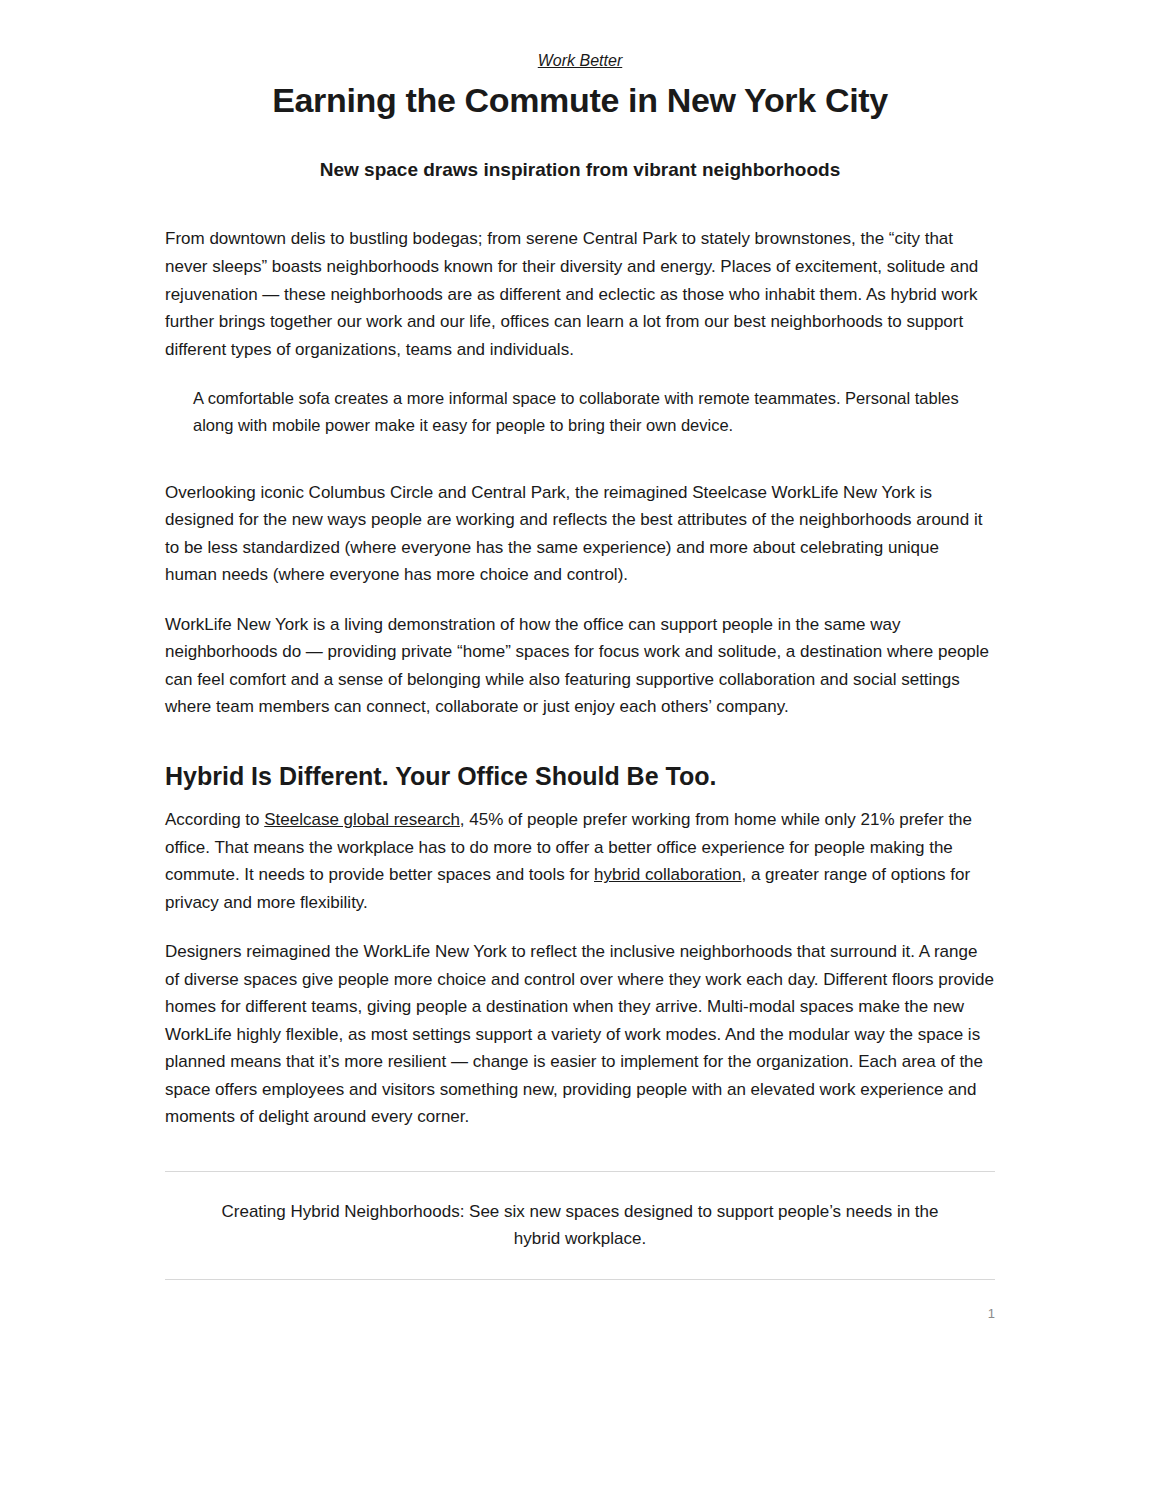Work Better
Earning the Commute in New York City
New space draws inspiration from vibrant neighborhoods
From downtown delis to bustling bodegas; from serene Central Park to stately brownstones, the “city that never sleeps” boasts neighborhoods known for their diversity and energy. Places of excitement, solitude and rejuvenation — these neighborhoods are as different and eclectic as those who inhabit them. As hybrid work further brings together our work and our life, offices can learn a lot from our best neighborhoods to support different types of organizations, teams and individuals.
A comfortable sofa creates a more informal space to collaborate with remote teammates. Personal tables along with mobile power make it easy for people to bring their own device.
Overlooking iconic Columbus Circle and Central Park, the reimagined Steelcase WorkLife New York is designed for the new ways people are working and reflects the best attributes of the neighborhoods around it to be less standardized (where everyone has the same experience) and more about celebrating unique human needs (where everyone has more choice and control).
WorkLife New York is a living demonstration of how the office can support people in the same way neighborhoods do — providing private “home” spaces for focus work and solitude, a destination where people can feel comfort and a sense of belonging while also featuring supportive collaboration and social settings where team members can connect, collaborate or just enjoy each others’ company.
Hybrid Is Different. Your Office Should Be Too.
According to Steelcase global research, 45% of people prefer working from home while only 21% prefer the office. That means the workplace has to do more to offer a better office experience for people making the commute. It needs to provide better spaces and tools for hybrid collaboration, a greater range of options for privacy and more flexibility.
Designers reimagined the WorkLife New York to reflect the inclusive neighborhoods that surround it. A range of diverse spaces give people more choice and control over where they work each day. Different floors provide homes for different teams, giving people a destination when they arrive. Multi-modal spaces make the new WorkLife highly flexible, as most settings support a variety of work modes. And the modular way the space is planned means that it’s more resilient — change is easier to implement for the organization. Each area of the space offers employees and visitors something new, providing people with an elevated work experience and moments of delight around every corner.
Creating Hybrid Neighborhoods: See six new spaces designed to support people’s needs in the hybrid workplace.
1